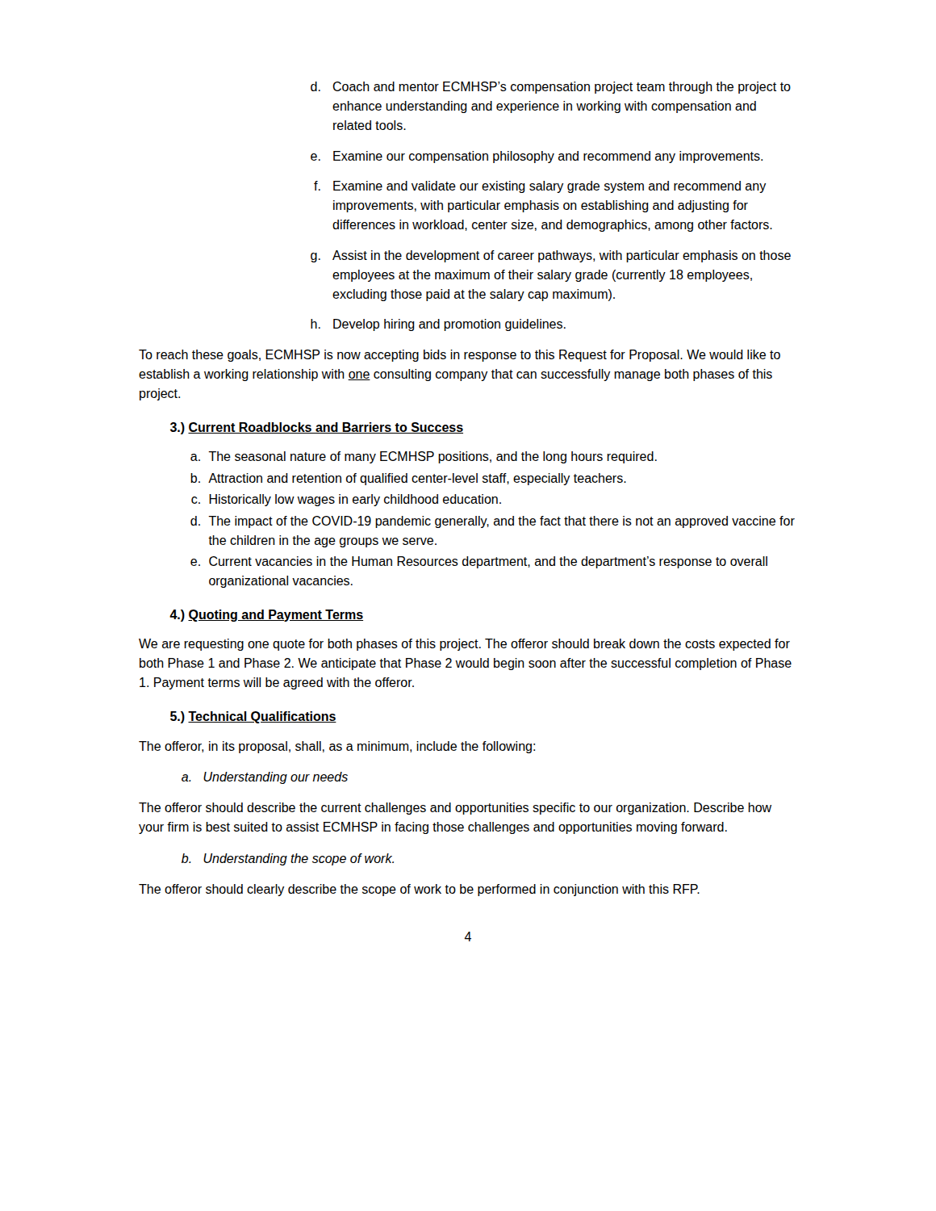Coach and mentor ECMHSP’s compensation project team through the project to enhance understanding and experience in working with compensation and related tools.
Examine our compensation philosophy and recommend any improvements.
Examine and validate our existing salary grade system and recommend any improvements, with particular emphasis on establishing and adjusting for differences in workload, center size, and demographics, among other factors.
Assist in the development of career pathways, with particular emphasis on those employees at the maximum of their salary grade (currently 18 employees, excluding those paid at the salary cap maximum).
Develop hiring and promotion guidelines.
To reach these goals, ECMHSP is now accepting bids in response to this Request for Proposal. We would like to establish a working relationship with one consulting company that can successfully manage both phases of this project.
3.) Current Roadblocks and Barriers to Success
The seasonal nature of many ECMHSP positions, and the long hours required.
Attraction and retention of qualified center-level staff, especially teachers.
Historically low wages in early childhood education.
The impact of the COVID-19 pandemic generally, and the fact that there is not an approved vaccine for the children in the age groups we serve.
Current vacancies in the Human Resources department, and the department’s response to overall organizational vacancies.
4.) Quoting and Payment Terms
We are requesting one quote for both phases of this project. The offeror should break down the costs expected for both Phase 1 and Phase 2. We anticipate that Phase 2 would begin soon after the successful completion of Phase 1. Payment terms will be agreed with the offeror.
5.) Technical Qualifications
The offeror, in its proposal, shall, as a minimum, include the following:
a. Understanding our needs
The offeror should describe the current challenges and opportunities specific to our organization. Describe how your firm is best suited to assist ECMHSP in facing those challenges and opportunities moving forward.
b. Understanding the scope of work.
The offeror should clearly describe the scope of work to be performed in conjunction with this RFP.
4